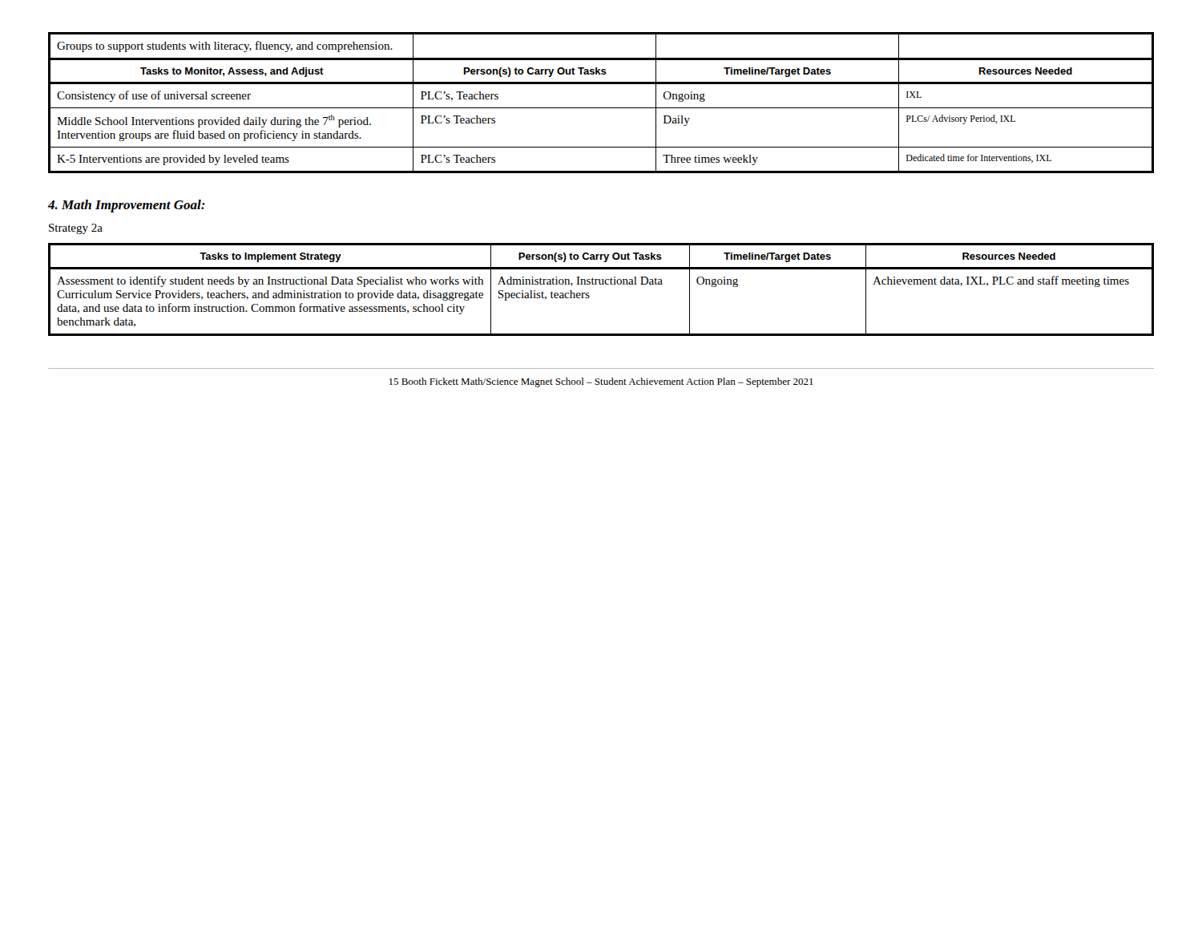| Groups to support students with literacy, fluency, and comprehension. | | | |
| Tasks to Monitor, Assess, and Adjust | Person(s) to Carry Out Tasks | Timeline/Target Dates | Resources Needed |
| Consistency of use of universal screener | PLC’s, Teachers | Ongoing | IXL |
| Middle School Interventions provided daily during the 7 th period. Intervention groups are fluid based on proficiency in standards. | PLC’s Teachers | Daily | PLCs/ Advisory Period, IXL |
| K-5 Interventions are provided by leveled teams | PLC’s Teachers | Three times weekly | Dedicated time for Interventions, IXL |
4. Math Improvement Goal:
Strategy 2a
| Tasks to Implement Strategy | Person(s) to Carry Out Tasks | Timeline/Target Dates | Resources Needed |
| --- | --- | --- | --- |
| Assessment to identify student needs by an Instructional Data Specialist who works with Curriculum Service Providers, teachers, and administration to provide data, disaggregate data, and use data to inform instruction. Common formative assessments, school city benchmark data, | Administration, Instructional Data Specialist, teachers | Ongoing | Achievement data, IXL, PLC and staff meeting times |
15 Booth Fickett Math/Science Magnet School – Student Achievement Action Plan – September 2021